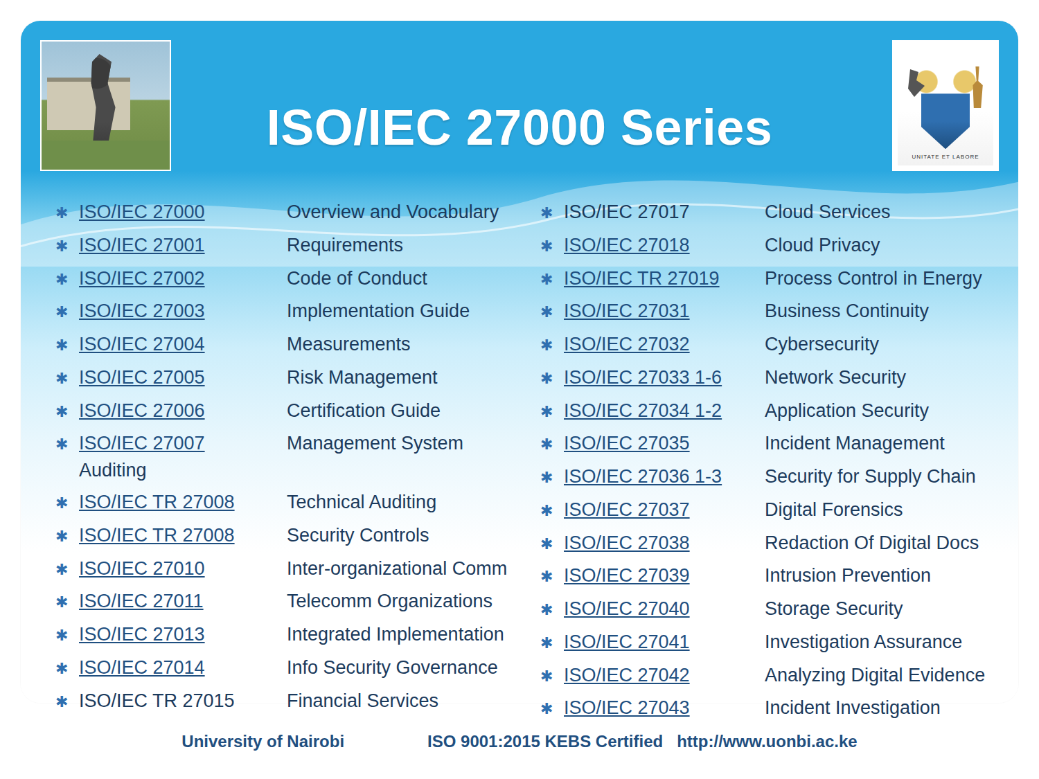UNITATE ET LABORE
ISO/IEC 27000 Series
✱ISO/IEC 27000 Overview and Vocabulary
✱ISO/IEC 27001 Requirements
✱ISO/IEC 27002 Code of Conduct
✱ISO/IEC 27003 Implementation Guide
✱ISO/IEC 27004 Measurements
✱ISO/IEC 27005 Risk Management
✱ISO/IEC 27006 Certification Guide
✱ISO/IEC 27007 Management System
Auditing
✱ISO/IEC TR 27008 Technical Auditing
✱ISO/IEC TR 27008 Security Controls
✱ISO/IEC 27010 Inter-organizational Comm
✱ISO/IEC 27011 Telecomm Organizations
✱ISO/IEC 27013 Integrated Implementation
✱ISO/IEC 27014 Info Security Governance
✱ISO/IEC TR 27015 Financial Services
✱ISO/IEC 27017 Cloud Services
✱ISO/IEC 27018 Cloud Privacy
✱ISO/IEC TR 27019 Process Control in Energy
✱ISO/IEC 27031 Business Continuity
✱ISO/IEC 27032 Cybersecurity
✱ISO/IEC 27033 1-6 Network Security
✱ISO/IEC 27034 1-2 Application Security
✱ISO/IEC 27035 Incident Management
✱ISO/IEC 27036 1-3 Security for Supply Chain
✱ISO/IEC 27037 Digital Forensics
✱ISO/IEC 27038 Redaction Of Digital Docs
✱ISO/IEC 27039 Intrusion Prevention
✱ISO/IEC 27040 Storage Security
✱ISO/IEC 27041 Investigation Assurance
✱ISO/IEC 27042 Analyzing Digital Evidence
✱ISO/IEC 27043 Incident Investigation
University of Nairobi ISO 9001:2015 KEBS Certified http://www.uonbi.ac.ke